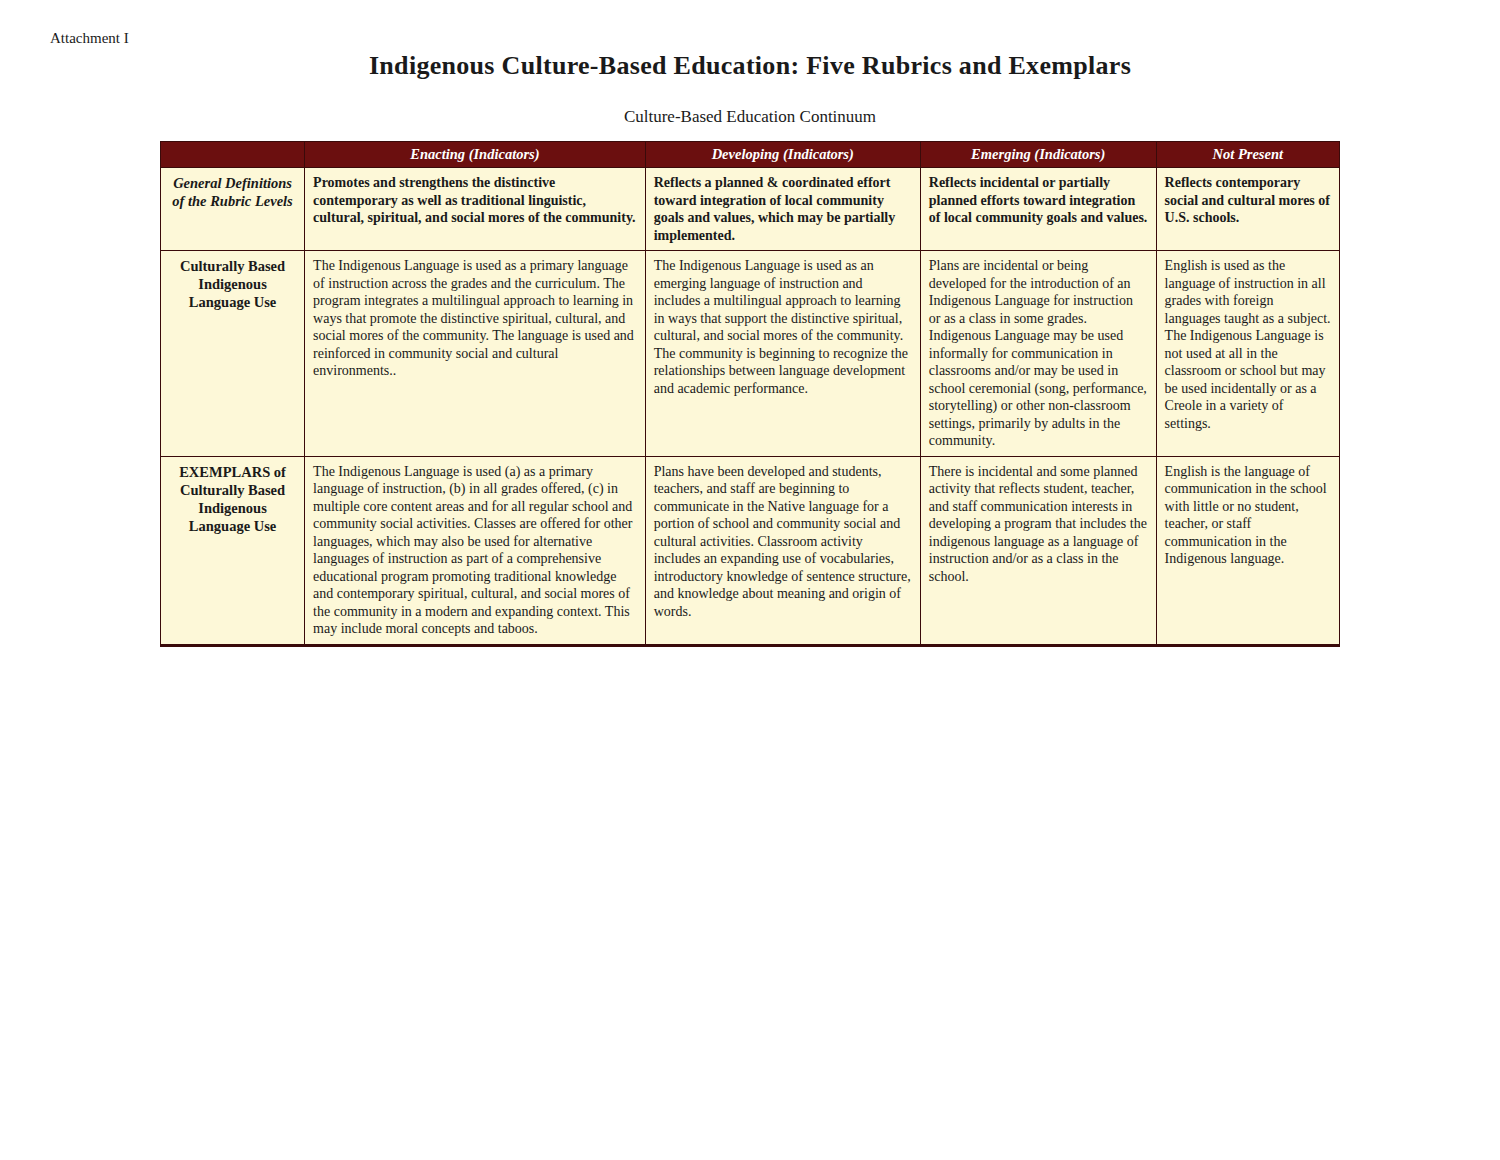Attachment I
Indigenous Culture-Based Education: Five Rubrics and Exemplars
Culture-Based Education Continuum
| | Enacting (Indicators) | Developing (Indicators) | Emerging (Indicators) | Not Present |
| --- | --- | --- | --- | --- |
| General Definitions of the Rubric Levels | Promotes and strengthens the distinctive contemporary as well as traditional linguistic, cultural, spiritual, and social mores of the community. | Reflects a planned & coordinated effort toward integration of local community goals and values, which may be partially implemented. | Reflects incidental or partially planned efforts toward integration of local community goals and values. | Reflects contemporary social and cultural mores of U.S. schools. |
| Culturally Based Indigenous Language Use | The Indigenous Language is used as a primary language of instruction across the grades and the curriculum. The program integrates a multilingual approach to learning in ways that promote the distinctive spiritual, cultural, and social mores of the community. The language is used and reinforced in community social and cultural environments.. | The Indigenous Language is used as an emerging language of instruction and includes a multilingual approach to learning in ways that support the distinctive spiritual, cultural, and social mores of the community. The community is beginning to recognize the relationships between language development and academic performance. | Plans are incidental or being developed for the introduction of an Indigenous Language for instruction or as a class in some grades. Indigenous Language may be used informally for communication in classrooms and/or may be used in school ceremonial (song, performance, storytelling) or other non-classroom settings, primarily by adults in the community. | English is used as the language of instruction in all grades with foreign languages taught as a subject. The Indigenous Language is not used at all in the classroom or school but may be used incidentally or as a Creole in a variety of settings. |
| EXEMPLARS of Culturally Based Indigenous Language Use | The Indigenous Language is used (a) as a primary language of instruction, (b) in all grades offered, (c) in multiple core content areas and for all regular school and community social activities. Classes are offered for other languages, which may also be used for alternative languages of instruction as part of a comprehensive educational program promoting traditional knowledge and contemporary spiritual, cultural, and social mores of the community in a modern and expanding context. This may include moral concepts and taboos. | Plans have been developed and students, teachers, and staff are beginning to communicate in the Native language for a portion of school and community social and cultural activities. Classroom activity includes an expanding use of vocabularies, introductory knowledge of sentence structure, and knowledge about meaning and origin of words. | There is incidental and some planned activity that reflects student, teacher, and staff communication interests in developing a program that includes the indigenous language as a language of instruction and/or as a class in the school. | English is the language of communication in the school with little or no student, teacher, or staff communication in the Indigenous language. |